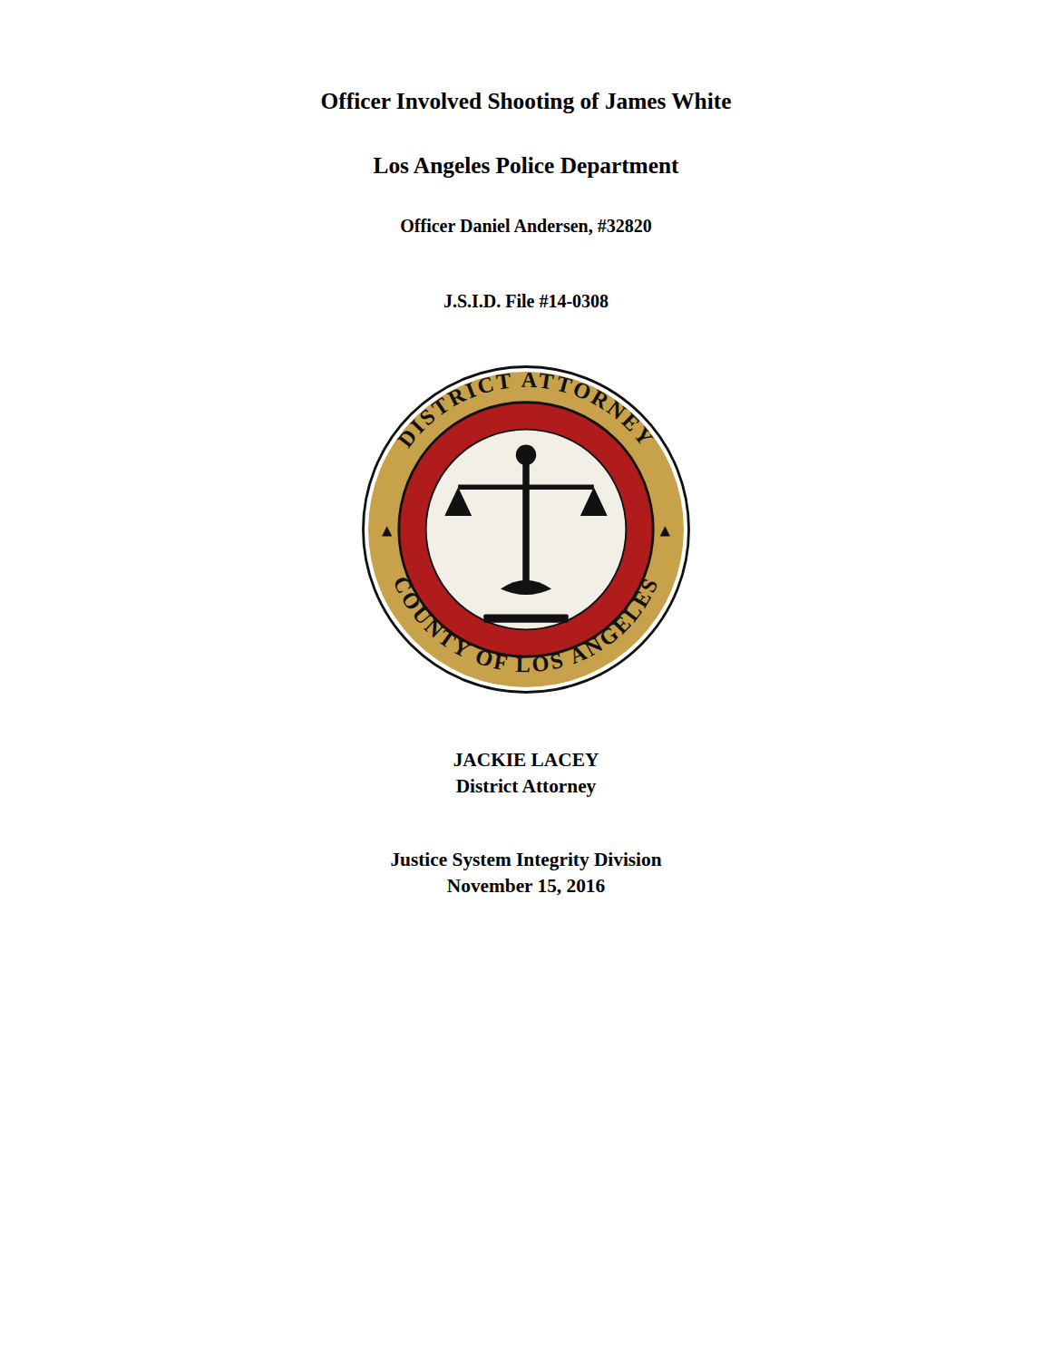Officer Involved Shooting of James White
Los Angeles Police Department
Officer Daniel Andersen, #32820
J.S.I.D. File #14-0308
JACKIE LACEY
District Attorney
Justice System Integrity Division
November 15, 2016